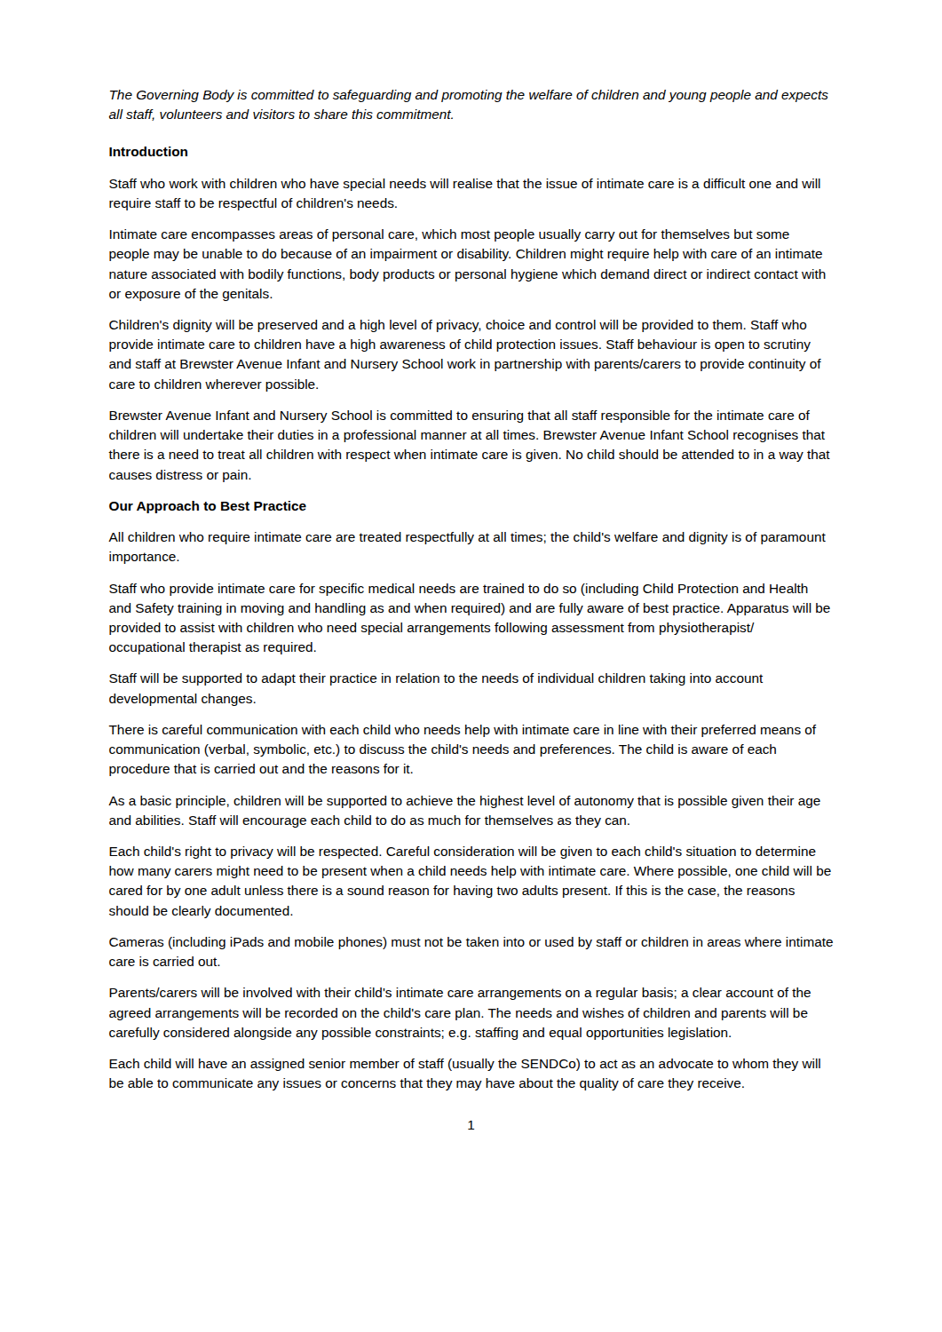The Governing Body is committed to safeguarding and promoting the welfare of children and young people and expects all staff, volunteers and visitors to share this commitment.
Introduction
Staff who work with children who have special needs will realise that the issue of intimate care is a difficult one and will require staff to be respectful of children's needs.
Intimate care encompasses areas of personal care, which most people usually carry out for themselves but some people may be unable to do because of an impairment or disability. Children might require help with care of an intimate nature associated with bodily functions, body products or personal hygiene which demand direct or indirect contact with or exposure of the genitals.
Children's dignity will be preserved and a high level of privacy, choice and control will be provided to them. Staff who provide intimate care to children have a high awareness of child protection issues. Staff behaviour is open to scrutiny and staff at Brewster Avenue Infant and Nursery School work in partnership with parents/carers to provide continuity of care to children wherever possible.
Brewster Avenue Infant and Nursery School is committed to ensuring that all staff responsible for the intimate care of children will undertake their duties in a professional manner at all times. Brewster Avenue Infant School recognises that there is a need to treat all children with respect when intimate care is given. No child should be attended to in a way that causes distress or pain.
Our Approach to Best Practice
All children who require intimate care are treated respectfully at all times; the child's welfare and dignity is of paramount importance.
Staff who provide intimate care for specific medical needs are trained to do so (including Child Protection and Health and Safety training in moving and handling as and when required) and are fully aware of best practice. Apparatus will be provided to assist with children who need special arrangements following assessment from physiotherapist/ occupational therapist as required.
Staff will be supported to adapt their practice in relation to the needs of individual children taking into account developmental changes.
There is careful communication with each child who needs help with intimate care in line with their preferred means of communication (verbal, symbolic, etc.) to discuss the child's needs and preferences. The child is aware of each procedure that is carried out and the reasons for it.
As a basic principle, children will be supported to achieve the highest level of autonomy that is possible given their age and abilities. Staff will encourage each child to do as much for themselves as they can.
Each child's right to privacy will be respected. Careful consideration will be given to each child's situation to determine how many carers might need to be present when a child needs help with intimate care. Where possible, one child will be cared for by one adult unless there is a sound reason for having two adults present. If this is the case, the reasons should be clearly documented.
Cameras (including iPads and mobile phones) must not be taken into or used by staff or children in areas where intimate care is carried out.
Parents/carers will be involved with their child's intimate care arrangements on a regular basis; a clear account of the agreed arrangements will be recorded on the child's care plan. The needs and wishes of children and parents will be carefully considered alongside any possible constraints; e.g. staffing and equal opportunities legislation.
Each child will have an assigned senior member of staff (usually the SENDCo) to act as an advocate to whom they will be able to communicate any issues or concerns that they may have about the quality of care they receive.
1